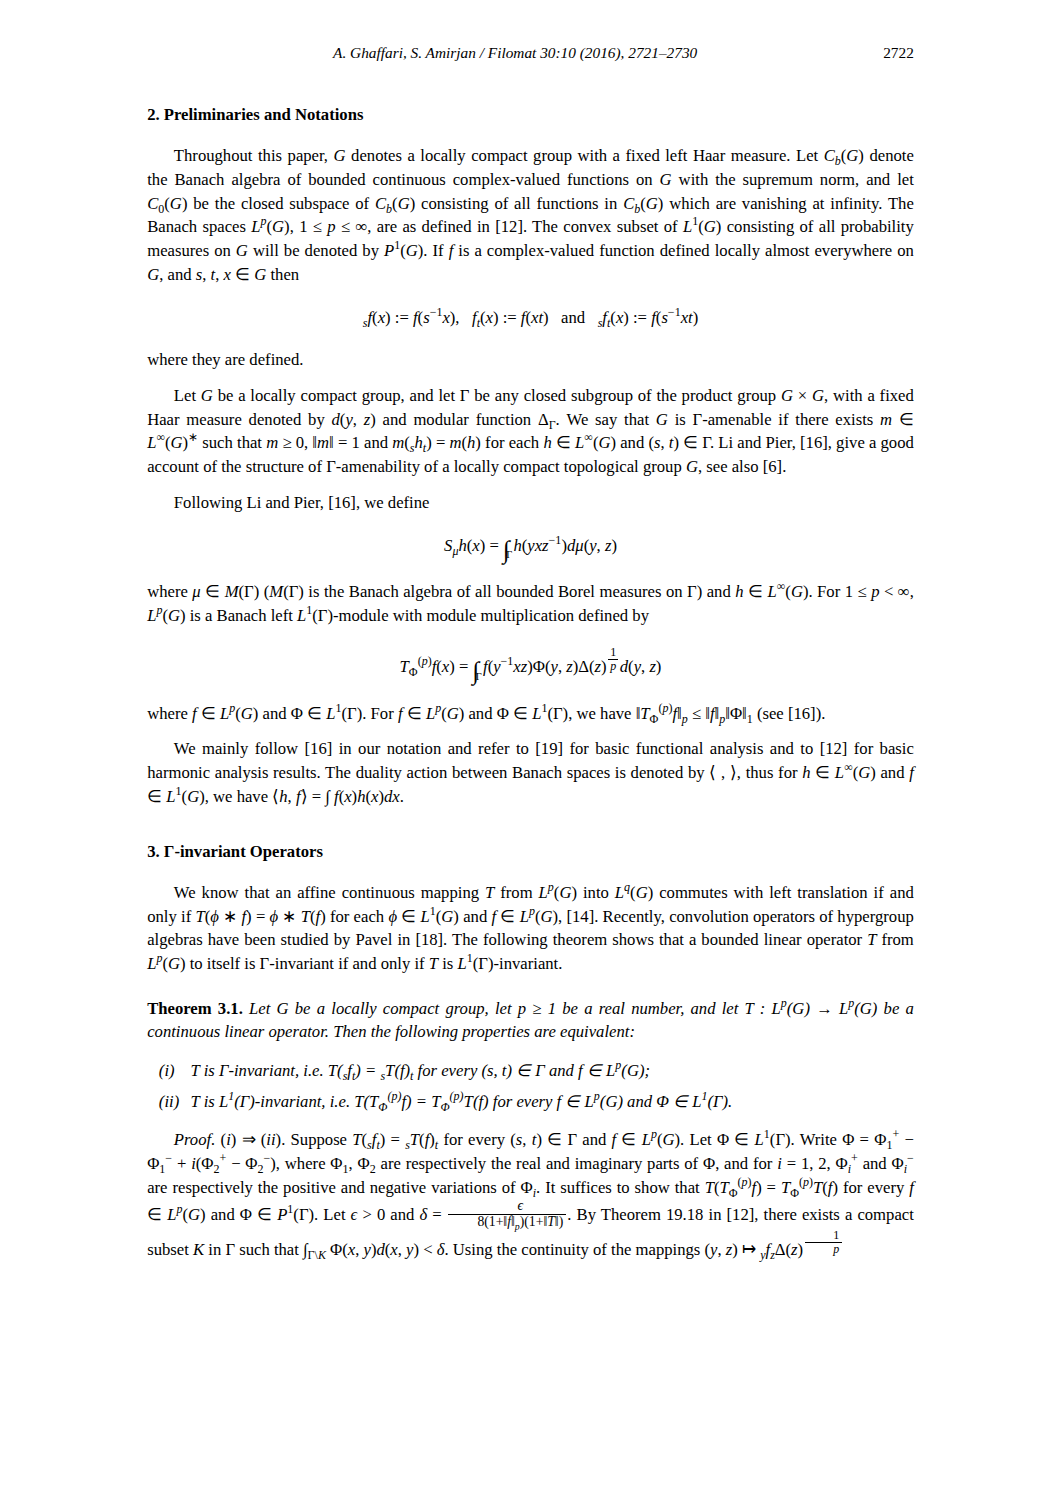A. Ghaffari, S. Amirjan / Filomat 30:10 (2016), 2721–2730 2722
2. Preliminaries and Notations
Throughout this paper, G denotes a locally compact group with a fixed left Haar measure. Let Cb(G) denote the Banach algebra of bounded continuous complex-valued functions on G with the supremum norm, and let C0(G) be the closed subspace of Cb(G) consisting of all functions in Cb(G) which are vanishing at infinity. The Banach spaces Lp(G), 1 ≤ p ≤ ∞, are as defined in [12]. The convex subset of L1(G) consisting of all probability measures on G will be denoted by P1(G). If f is a complex-valued function defined locally almost everywhere on G, and s, t, x ∈ G then
sf(x) := f(s−1x), ft(x) := f(xt) and sft(x) := f(s−1xt)
where they are defined.
Let G be a locally compact group, and let Γ be any closed subgroup of the product group G × G, with a fixed Haar measure denoted by d(y, z) and modular function ΔΓ. We say that G is Γ-amenable if there exists m ∈ L∞(G)∗ such that m ≥ 0, ‖m‖ = 1 and m(sht) = m(h) for each h ∈ L∞(G) and (s, t) ∈ Γ. Li and Pier, [16], give a good account of the structure of Γ-amenability of a locally compact topological group G, see also [6].
Following Li and Pier, [16], we define
Sμh(x) = ∫Γh(yxz−1)dμ(y, z)
where μ ∈ M(Γ) (M(Γ) is the Banach algebra of all bounded Borel measures on Γ) and h ∈ L∞(G). For 1 ≤ p < ∞, Lp(G) is a Banach left L1(Γ)-module with module multiplication defined by
TΦ(p)f(x) = ∫Γf(y−1xz)Φ(y, z)Δ(z)1 p d(y, z)
where f ∈ Lp(G) and Φ ∈ L1(Γ). For f ∈ Lp(G) and Φ ∈ L1(Γ), we have ‖TΦ(p)f‖p ≤ ‖f‖p‖Φ‖1 (see [16]).
We mainly follow [16] in our notation and refer to [19] for basic functional analysis and to [12] for basic harmonic analysis results. The duality action between Banach spaces is denoted by ⟨ , ⟩, thus for h ∈ L∞(G) and f ∈ L1(G), we have ⟨h, f⟩ = ∫ f(x)h(x)dx.
3. Γ-invariant Operators
We know that an affine continuous mapping T from Lp(G) into Lq(G) commutes with left translation if and only if T(ϕ ∗ f) = ϕ ∗ T(f) for each ϕ ∈ L1(G) and f ∈ Lp(G), [14]. Recently, convolution operators of hypergroup algebras have been studied by Pavel in [18]. The following theorem shows that a bounded linear operator T from Lp(G) to itself is Γ-invariant if and only if T is L1(Γ)-invariant.
Theorem 3.1. Let G be a locally compact group, let p ≥ 1 be a real number, and let T : Lp(G) → Lp(G) be a continuous linear operator. Then the following properties are equivalent:
(i) T is Γ-invariant, i.e. T(sft) = sT(f)t for every (s, t) ∈ Γ and f ∈ Lp(G);
(ii) T is L1(Γ)-invariant, i.e. T(TΦ(p)f) = TΦ(p)T(f) for every f ∈ Lp(G) and Φ ∈ L1(Γ).
Proof. (i) ⇒ (ii). Suppose T(sft) = sT(f)t for every (s, t) ∈ Γ and f ∈ Lp(G). Let Φ ∈ L1(Γ). Write Φ = Φ1+ − Φ1− + i(Φ2+ − Φ2−), where Φ1, Φ2 are respectively the real and imaginary parts of Φ, and for i = 1, 2, Φi+ and Φi− are respectively the positive and negative variations of Φi. It suffices to show that T(TΦ(p)f) = TΦ(p)T(f) for every f ∈ Lp(G) and Φ ∈ P1(Γ). Let ϵ > 0 and δ = ϵ 8(1+‖f‖p)(1+‖T‖). By Theorem 19.18 in [12], there exists a compact subset K in Γ such that ∫Γ\K Φ(x, y)d(x, y) < δ. Using the continuity of the mappings (y, z) ↦ yfz Δ(z)1 p